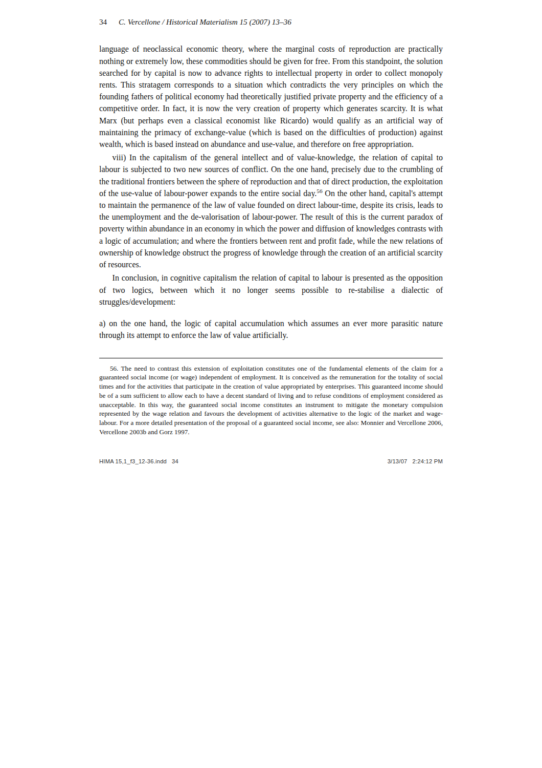34 C. Vercellone / Historical Materialism 15 (2007) 13–36
language of neoclassical economic theory, where the marginal costs of reproduction are practically nothing or extremely low, these commodities should be given for free. From this standpoint, the solution searched for by capital is now to advance rights to intellectual property in order to collect monopoly rents. This stratagem corresponds to a situation which contradicts the very principles on which the founding fathers of political economy had theoretically justified private property and the efficiency of a competitive order. In fact, it is now the very creation of property which generates scarcity. It is what Marx (but perhaps even a classical economist like Ricardo) would qualify as an artificial way of maintaining the primacy of exchange-value (which is based on the difficulties of production) against wealth, which is based instead on abundance and use-value, and therefore on free appropriation.
viii) In the capitalism of the general intellect and of value-knowledge, the relation of capital to labour is subjected to two new sources of conflict. On the one hand, precisely due to the crumbling of the traditional frontiers between the sphere of reproduction and that of direct production, the exploitation of the use-value of labour-power expands to the entire social day.56 On the other hand, capital's attempt to maintain the permanence of the law of value founded on direct labour-time, despite its crisis, leads to the unemployment and the de-valorisation of labour-power. The result of this is the current paradox of poverty within abundance in an economy in which the power and diffusion of knowledges contrasts with a logic of accumulation; and where the frontiers between rent and profit fade, while the new relations of ownership of knowledge obstruct the progress of knowledge through the creation of an artificial scarcity of resources.
In conclusion, in cognitive capitalism the relation of capital to labour is presented as the opposition of two logics, between which it no longer seems possible to re-stabilise a dialectic of struggles/development:
a) on the one hand, the logic of capital accumulation which assumes an ever more parasitic nature through its attempt to enforce the law of value artificially.
56. The need to contrast this extension of exploitation constitutes one of the fundamental elements of the claim for a guaranteed social income (or wage) independent of employment. It is conceived as the remuneration for the totality of social times and for the activities that participate in the creation of value appropriated by enterprises. This guaranteed income should be of a sum sufficient to allow each to have a decent standard of living and to refuse conditions of employment considered as unacceptable. In this way, the guaranteed social income constitutes an instrument to mitigate the monetary compulsion represented by the wage relation and favours the development of activities alternative to the logic of the market and wage-labour. For a more detailed presentation of the proposal of a guaranteed social income, see also: Monnier and Vercellone 2006, Vercellone 2003b and Gorz 1997.
HIMA 15,1_f3_12-36.indd 34 3/13/07 2:24:12 PM